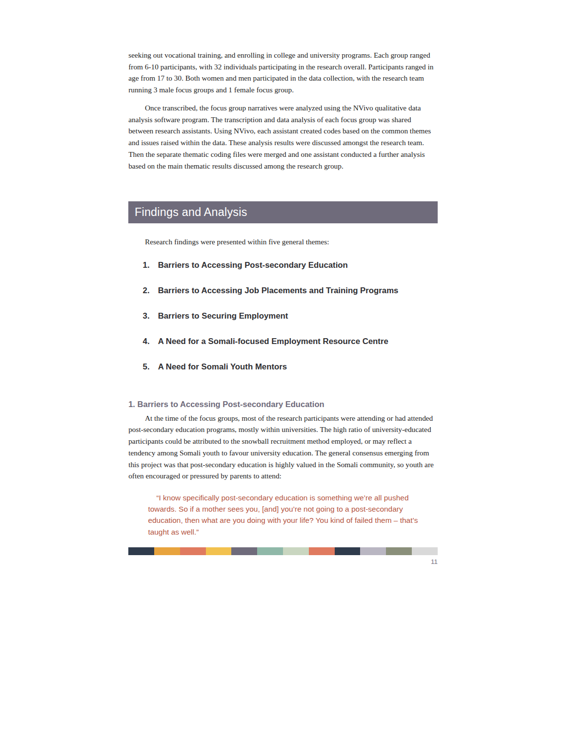seeking out vocational training, and enrolling in college and university programs. Each group ranged from 6-10 participants, with 32 individuals participating in the research overall. Participants ranged in age from 17 to 30. Both women and men participated in the data collection, with the research team running 3 male focus groups and 1 female focus group.
Once transcribed, the focus group narratives were analyzed using the NVivo qualitative data analysis software program. The transcription and data analysis of each focus group was shared between research assistants. Using NVivo, each assistant created codes based on the common themes and issues raised within the data. These analysis results were discussed amongst the research team. Then the separate thematic coding files were merged and one assistant conducted a further analysis based on the main thematic results discussed among the research group.
Findings and Analysis
Research findings were presented within five general themes:
1. Barriers to Accessing Post-secondary Education
2. Barriers to Accessing Job Placements and Training Programs
3. Barriers to Securing Employment
4. A Need for a Somali-focused Employment Resource Centre
5. A Need for Somali Youth Mentors
1. Barriers to Accessing Post-secondary Education
At the time of the focus groups, most of the research participants were attending or had attended post-secondary education programs, mostly within universities. The high ratio of university-educated participants could be attributed to the snowball recruitment method employed, or may reflect a tendency among Somali youth to favour university education. The general consensus emerging from this project was that post-secondary education is highly valued in the Somali community, so youth are often encouraged or pressured by parents to attend:
“I know specifically post-secondary education is something we’re all pushed towards. So if a mother sees you, [and] you’re not going to a post-secondary education, then what are you doing with your life? You kind of failed them – that’s taught as well.”
11